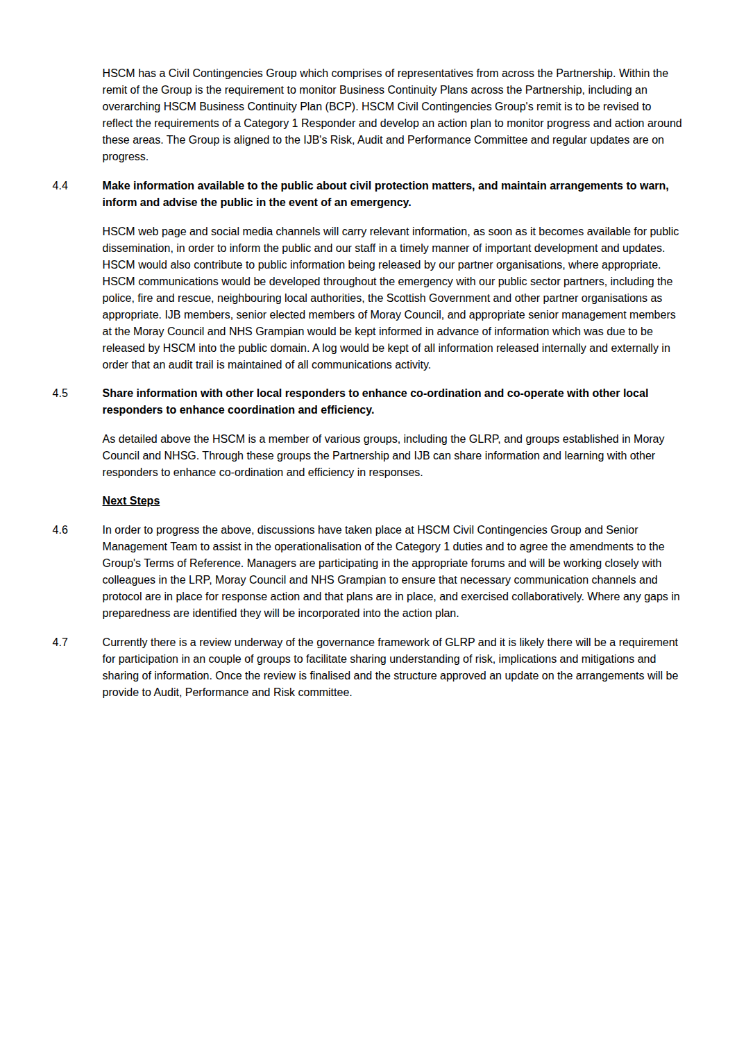HSCM has a Civil Contingencies Group which comprises of representatives from across the Partnership. Within the remit of the Group is the requirement to monitor Business Continuity Plans across the Partnership, including an overarching HSCM Business Continuity Plan (BCP). HSCM Civil Contingencies Group's remit is to be revised to reflect the requirements of a Category 1 Responder and develop an action plan to monitor progress and action around these areas. The Group is aligned to the IJB's Risk, Audit and Performance Committee and regular updates are on progress.
4.4
Make information available to the public about civil protection matters, and maintain arrangements to warn, inform and advise the public in the event of an emergency.
HSCM web page and social media channels will carry relevant information, as soon as it becomes available for public dissemination, in order to inform the public and our staff in a timely manner of important development and updates. HSCM would also contribute to public information being released by our partner organisations, where appropriate. HSCM communications would be developed throughout the emergency with our public sector partners, including the police, fire and rescue, neighbouring local authorities, the Scottish Government and other partner organisations as appropriate. IJB members, senior elected members of Moray Council, and appropriate senior management members at the Moray Council and NHS Grampian would be kept informed in advance of information which was due to be released by HSCM into the public domain. A log would be kept of all information released internally and externally in order that an audit trail is maintained of all communications activity.
4.5
Share information with other local responders to enhance co-ordination and co-operate with other local responders to enhance coordination and efficiency.
As detailed above the HSCM is a member of various groups, including the GLRP, and groups established in Moray Council and NHSG. Through these groups the Partnership and IJB can share information and learning with other responders to enhance co-ordination and efficiency in responses.
Next Steps
4.6
In order to progress the above, discussions have taken place at HSCM Civil Contingencies Group and Senior Management Team to assist in the operationalisation of the Category 1 duties and to agree the amendments to the Group's Terms of Reference. Managers are participating in the appropriate forums and will be working closely with colleagues in the LRP, Moray Council and NHS Grampian to ensure that necessary communication channels and protocol are in place for response action and that plans are in place, and exercised collaboratively. Where any gaps in preparedness are identified they will be incorporated into the action plan.
4.7
Currently there is a review underway of the governance framework of GLRP and it is likely there will be a requirement for participation in an couple of groups to facilitate sharing understanding of risk, implications and mitigations and sharing of information. Once the review is finalised and the structure approved an update on the arrangements will be provide to Audit, Performance and Risk committee.